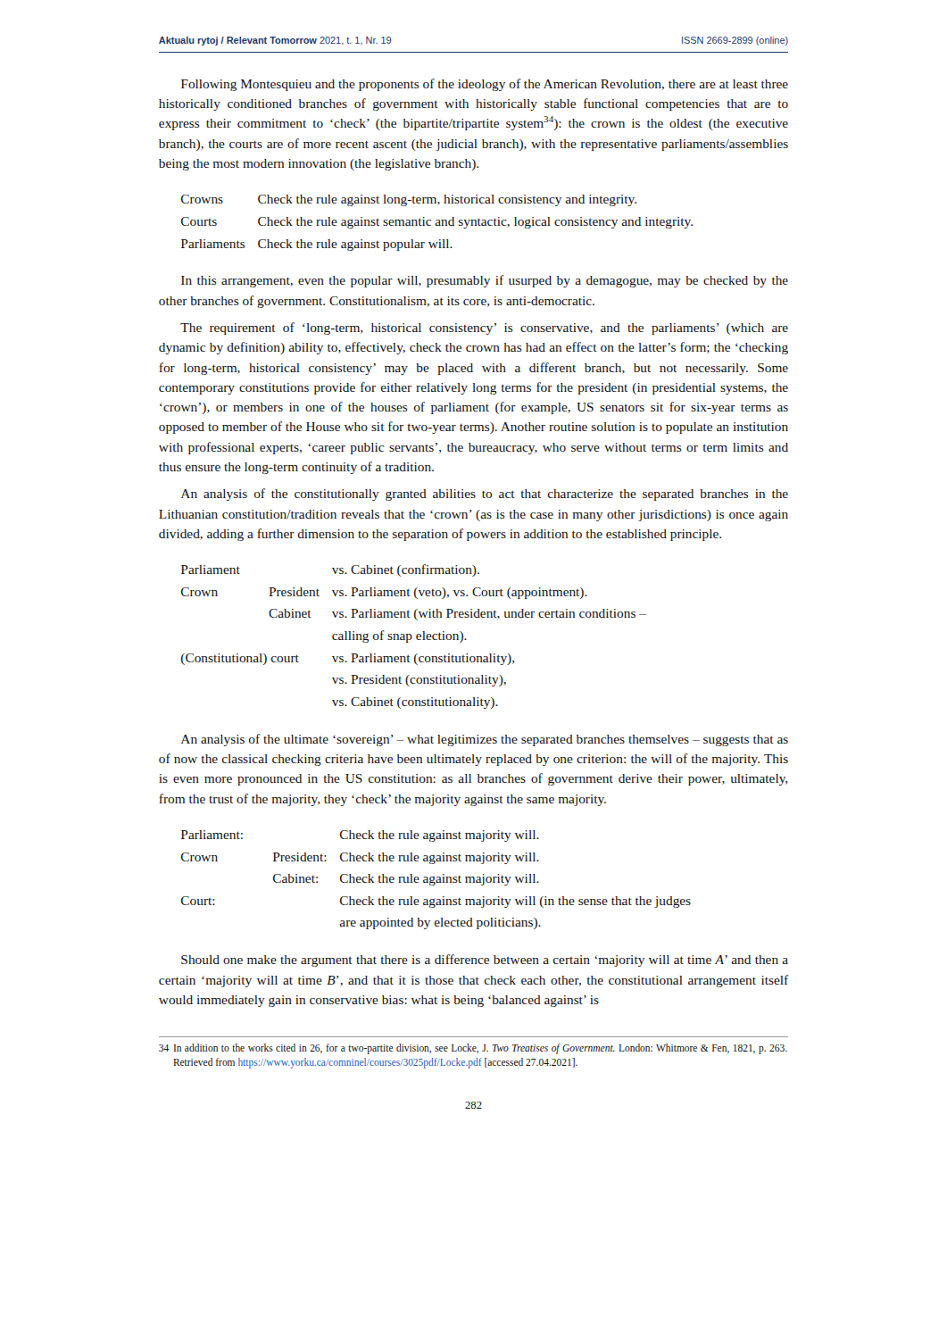Aktualu rytoj / Relevant Tomorrow 2021, t. 1, Nr. 19
ISSN 2669-2899 (online)
Following Montesquieu and the proponents of the ideology of the American Revolution, there are at least three historically conditioned branches of government with historically stable functional competencies that are to express their commitment to ‘check’ (the bipartite/tripartite system34): the crown is the oldest (the executive branch), the courts are of more recent ascent (the judicial branch), with the representative parliaments/assemblies being the most modern innovation (the legislative branch).
| Crowns | Check the rule against long-term, historical consistency and integrity. |
| Courts | Check the rule against semantic and syntactic, logical consistency and integrity. |
| Parliaments | Check the rule against popular will. |
In this arrangement, even the popular will, presumably if usurped by a demagogue, may be checked by the other branches of government. Constitutionalism, at its core, is anti-democratic.
The requirement of ‘long-term, historical consistency’ is conservative, and the parliaments’ (which are dynamic by definition) ability to, effectively, check the crown has had an effect on the latter’s form; the ‘checking for long-term, historical consistency’ may be placed with a different branch, but not necessarily. Some contemporary constitutions provide for either relatively long terms for the president (in presidential systems, the ‘crown’), or members in one of the houses of parliament (for example, US senators sit for six-year terms as opposed to member of the House who sit for two-year terms). Another routine solution is to populate an institution with professional experts, ‘career public servants’, the bureaucracy, who serve without terms or term limits and thus ensure the long-term continuity of a tradition.
An analysis of the constitutionally granted abilities to act that characterize the separated branches in the Lithuanian constitution/tradition reveals that the ‘crown’ (as is the case in many other jurisdictions) is once again divided, adding a further dimension to the separation of powers in addition to the established principle.
| Parliament | | vs. Cabinet (confirmation). |
| Crown | President | vs. Parliament (veto), vs. Court (appointment). |
| | Cabinet | vs. Parliament (with President, under certain conditions – |
| | | calling of snap election). |
| (Constitutional) court | vs. Parliament (constitutionality), |
| | | vs. President (constitutionality), |
| | | vs. Cabinet (constitutionality). |
An analysis of the ultimate ‘sovereign’ – what legitimizes the separated branches themselves – suggests that as of now the classical checking criteria have been ultimately replaced by one criterion: the will of the majority. This is even more pronounced in the US constitution: as all branches of government derive their power, ultimately, from the trust of the majority, they ‘check’ the majority against the same majority.
| Parliament: | | Check the rule against majority will. |
| Crown | President: | Check the rule against majority will. |
| | Cabinet: | Check the rule against majority will. |
| Court: | | Check the rule against majority will (in the sense that the judges |
| | | are appointed by elected politicians). |
Should one make the argument that there is a difference between a certain ‘majority will at time A’ and then a certain ‘majority will at time B’, and that it is those that check each other, the constitutional arrangement itself would immediately gain in conservative bias: what is being ‘balanced against’ is
34 In addition to the works cited in 26, for a two-partite division, see Locke, J. Two Treatises of Government. London: Whitmore & Fen, 1821, p. 263. Retrieved from https://www.yorku.ca/comninel/courses/3025pdf/Locke.pdf [accessed 27.04.2021].
282